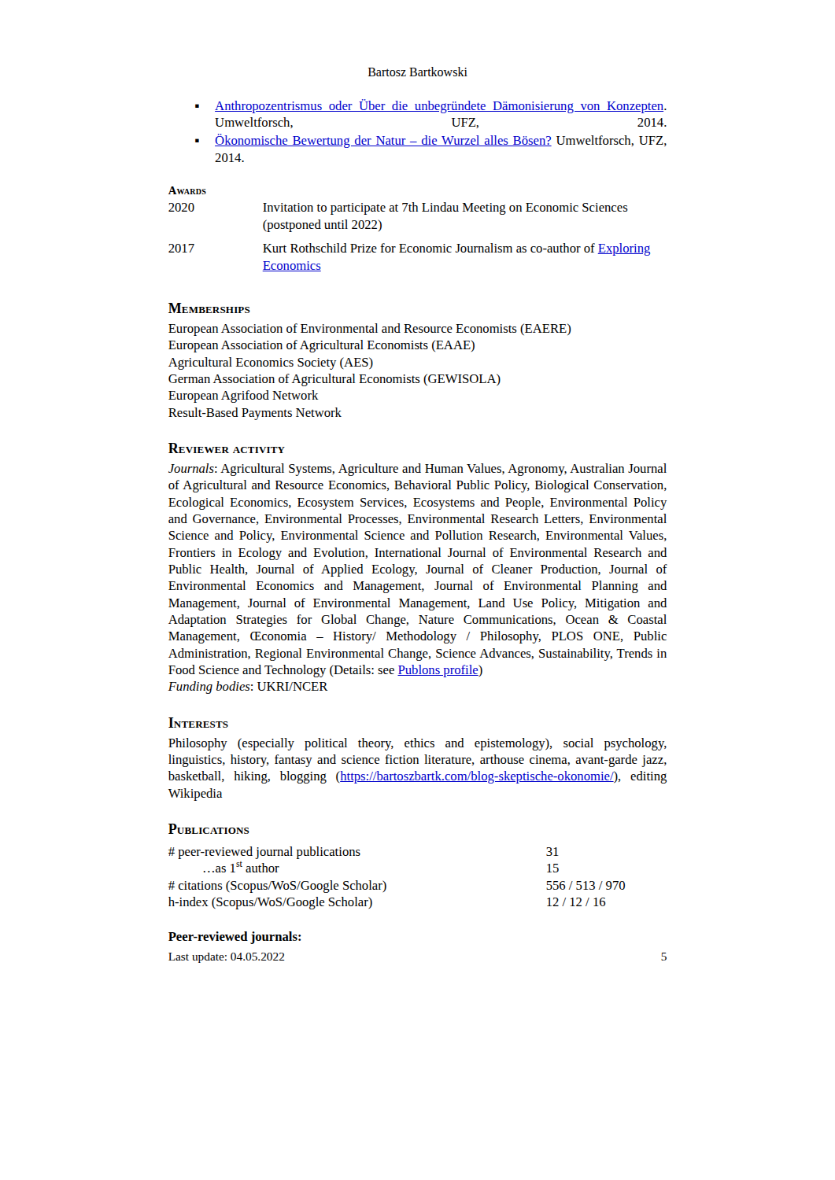Bartosz Bartkowski
Anthropozentrismus oder Über die unbegründete Dämonisierung von Konzepten. Umweltforsch, UFZ, 2014.
Ökonomische Bewertung der Natur – die Wurzel alles Bösen? Umweltforsch, UFZ, 2014.
Awards
| 2020 | Invitation to participate at 7th Lindau Meeting on Economic Sciences (postponed until 2022) |
| 2017 | Kurt Rothschild Prize for Economic Journalism as co-author of Exploring Economics |
Memberships
European Association of Environmental and Resource Economists (EAERE)
European Association of Agricultural Economists (EAAE)
Agricultural Economics Society (AES)
German Association of Agricultural Economists (GEWISOLA)
European Agrifood Network
Result-Based Payments Network
Reviewer activity
Journals: Agricultural Systems, Agriculture and Human Values, Agronomy, Australian Journal of Agricultural and Resource Economics, Behavioral Public Policy, Biological Conservation, Ecological Economics, Ecosystem Services, Ecosystems and People, Environmental Policy and Governance, Environmental Processes, Environmental Research Letters, Environmental Science and Policy, Environmental Science and Pollution Research, Environmental Values, Frontiers in Ecology and Evolution, International Journal of Environmental Research and Public Health, Journal of Applied Ecology, Journal of Cleaner Production, Journal of Environmental Economics and Management, Journal of Environmental Planning and Management, Journal of Environmental Management, Land Use Policy, Mitigation and Adaptation Strategies for Global Change, Nature Communications, Ocean & Coastal Management, Œconomia – History/ Methodology / Philosophy, PLOS ONE, Public Administration, Regional Environmental Change, Science Advances, Sustainability, Trends in Food Science and Technology (Details: see Publons profile)
Funding bodies: UKRI/NCER
Interests
Philosophy (especially political theory, ethics and epistemology), social psychology, linguistics, history, fantasy and science fiction literature, arthouse cinema, avant-garde jazz, basketball, hiking, blogging (https://bartoszbartk.com/blog-skeptische-okonomie/), editing Wikipedia
Publications
| # peer-reviewed journal publications | 31 |
| …as 1 st author | 15 |
| # citations (Scopus/WoS/Google Scholar) | 556 / 513 / 970 |
| h-index (Scopus/WoS/Google Scholar) | 12 / 12 / 16 |
Peer-reviewed journals:
Last update: 04.05.2022 5